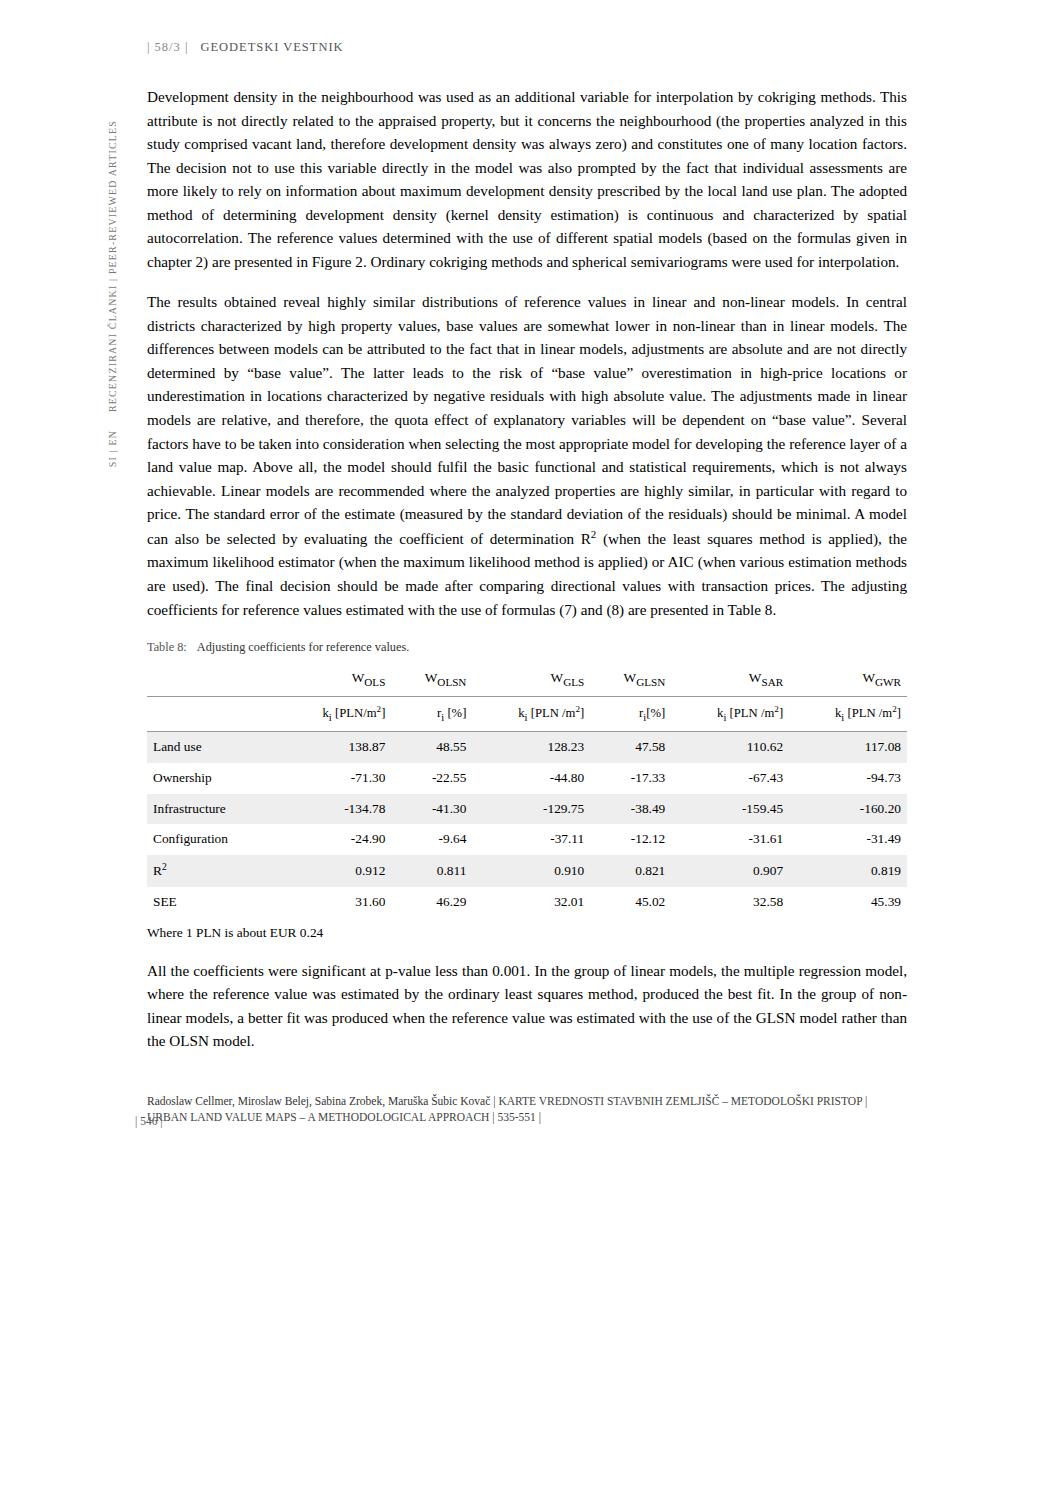| 58/3 |GEODETSKI VESTNIK
RECENZIRANI ČLANKI | PEER-REVIEWED ARTICLES
SI | EN
Development density in the neighbourhood was used as an additional variable for interpolation by cokriging methods. This attribute is not directly related to the appraised property, but it concerns the neighbourhood (the properties analyzed in this study comprised vacant land, therefore development density was always zero) and constitutes one of many location factors. The decision not to use this variable directly in the model was also prompted by the fact that individual assessments are more likely to rely on information about maximum development density prescribed by the local land use plan. The adopted method of determining development density (kernel density estimation) is continuous and characterized by spatial autocorrelation. The reference values determined with the use of different spatial models (based on the formulas given in chapter 2) are presented in Figure 2. Ordinary cokriging methods and spherical semivariograms were used for interpolation.
The results obtained reveal highly similar distributions of reference values in linear and non-linear models. In central districts characterized by high property values, base values are somewhat lower in non-linear than in linear models. The differences between models can be attributed to the fact that in linear models, adjustments are absolute and are not directly determined by “base value”. The latter leads to the risk of “base value” overestimation in high-price locations or underestimation in locations characterized by negative residuals with high absolute value. The adjustments made in linear models are relative, and therefore, the quota effect of explanatory variables will be dependent on “base value”. Several factors have to be taken into consideration when selecting the most appropriate model for developing the reference layer of a land value map. Above all, the model should fulfil the basic functional and statistical requirements, which is not always achievable. Linear models are recommended where the analyzed properties are highly similar, in particular with regard to price. The standard error of the estimate (measured by the standard deviation of the residuals) should be minimal. A model can also be selected by evaluating the coefficient of determination R2 (when the least squares method is applied), the maximum likelihood estimator (when the maximum likelihood method is applied) or AIC (when various estimation methods are used). The final decision should be made after comparing directional values with transaction prices. The adjusting coefficients for reference values estimated with the use of formulas (7) and (8) are presented in Table 8.
Table 8: Adjusting coefficients for reference values.
| | W OLS | W OLSN | W GLS | W GLSN | W SAR | W GWR |
| --- | --- | --- | --- | --- | --- | --- |
| | k i [PLN/m 2 ] | r i [%] | k i [PLN /m 2 ] | r i [%] | k i [PLN /m 2 ] | k i [PLN /m 2 ] |
| Land use | 138.87 | 48.55 | 128.23 | 47.58 | 110.62 | 117.08 |
| Ownership | -71.30 | -22.55 | -44.80 | -17.33 | -67.43 | -94.73 |
| Infrastructure | -134.78 | -41.30 | -129.75 | -38.49 | -159.45 | -160.20 |
| Configuration | -24.90 | -9.64 | -37.11 | -12.12 | -31.61 | -31.49 |
| R 2 | 0.912 | 0.811 | 0.910 | 0.821 | 0.907 | 0.819 |
| SEE | 31.60 | 46.29 | 32.01 | 45.02 | 32.58 | 45.39 |
Where 1 PLN is about EUR 0.24
All the coefficients were significant at p-value less than 0.001. In the group of linear models, the multiple regression model, where the reference value was estimated by the ordinary least squares method, produced the best fit. In the group of non-linear models, a better fit was produced when the reference value was estimated with the use of the GLSN model rather than the OLSN model.
Radoslaw Cellmer, Miroslaw Belej, Sabina Zrobek, Maruška Šubic Kovač | KARTE VREDNOSTI STAVBNIH ZEMLJIŠČ – METODOLOŠKI PRISTOP | URBAN LAND VALUE MAPS – A METHODOLOGICAL APPROACH | 535-551 |
| 546 |